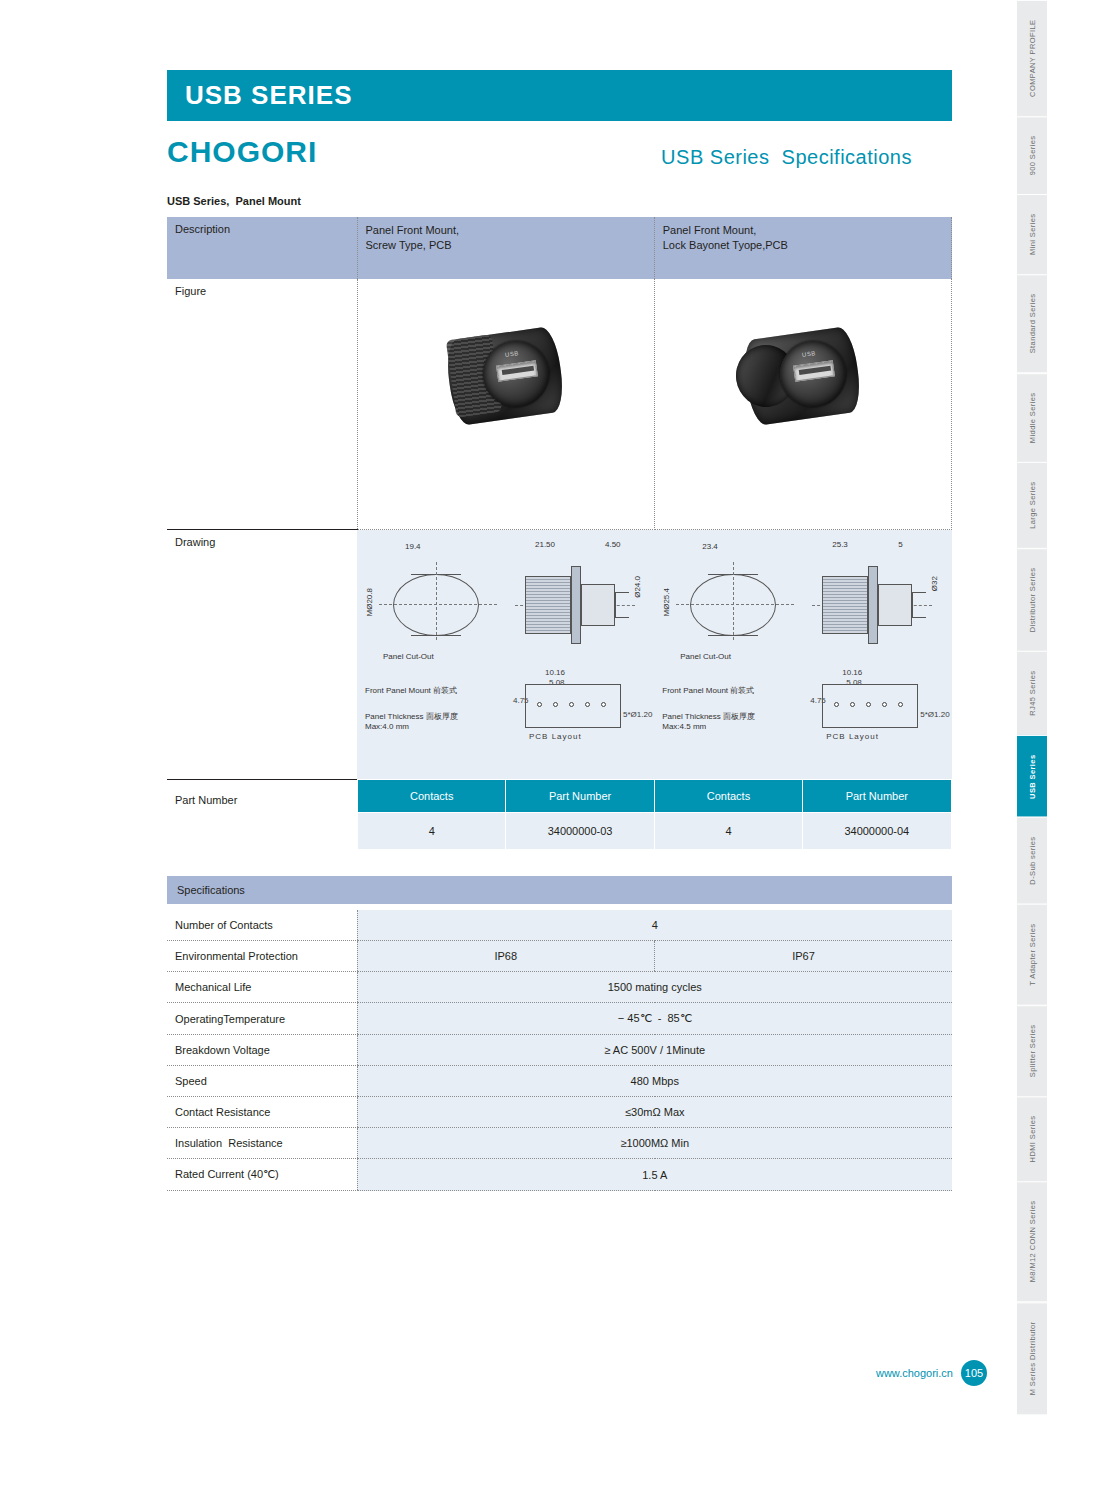COMPANY PROFILE
900 Series
Mini Series
Standard Series
Middle Series
Large Series
Distributor Series
RJ45 Series
USB Series
D-Sub series
T Adapter Series
Splitter Series
HDMI Series
M8/M12 CONN Series
M Series Distributor
USB SERIES
CHOGORI
USB Series Specifications
USB Series, Panel Mount
| Description | Panel Front Mount, Screw Type, PCB | Panel Front Mount, Lock Bayonet Tyope,PCB |
| Figure | USB | USB |
| Drawing | 19.4 MØ20.8 Panel Cut-Out 21.50 4.50 Ø24.0 Front Panel Mount 前装式 Panel Thickness 面板厚度 Max:4.0 mm 10.16 5.08 4.75 5*Ø1.20 PCB Layout | 23.4 MØ25.4 Panel Cut-Out 25.3 5 Ø32 Front Panel Mount 前装式 Panel Thickness 面板厚度 Max:4.5 mm 10.16 5.08 4.75 5*Ø1.20 PCB Layout |
| Part Number | / Contacts / Part Number / Contacts / Part Number / / --- / --- / --- / --- / / 4 / 34000000-03 / 4 / 34000000-04 / |
Specifications
| Number of Contacts | 4 |
| Environmental Protection | IP68 | IP67 |
| Mechanical Life | 1500 mating cycles |
| OperatingTemperature | − 45℃ - 85℃ |
| Breakdown Voltage | ≥ AC 500V / 1Minute |
| Speed | 480 Mbps |
| Contact Resistance | ≤30mΩ Max |
| Insulation Resistance | ≥1000MΩ Min |
| Rated Current (40℃) | 1.5 A |
www.chogori.cn 105